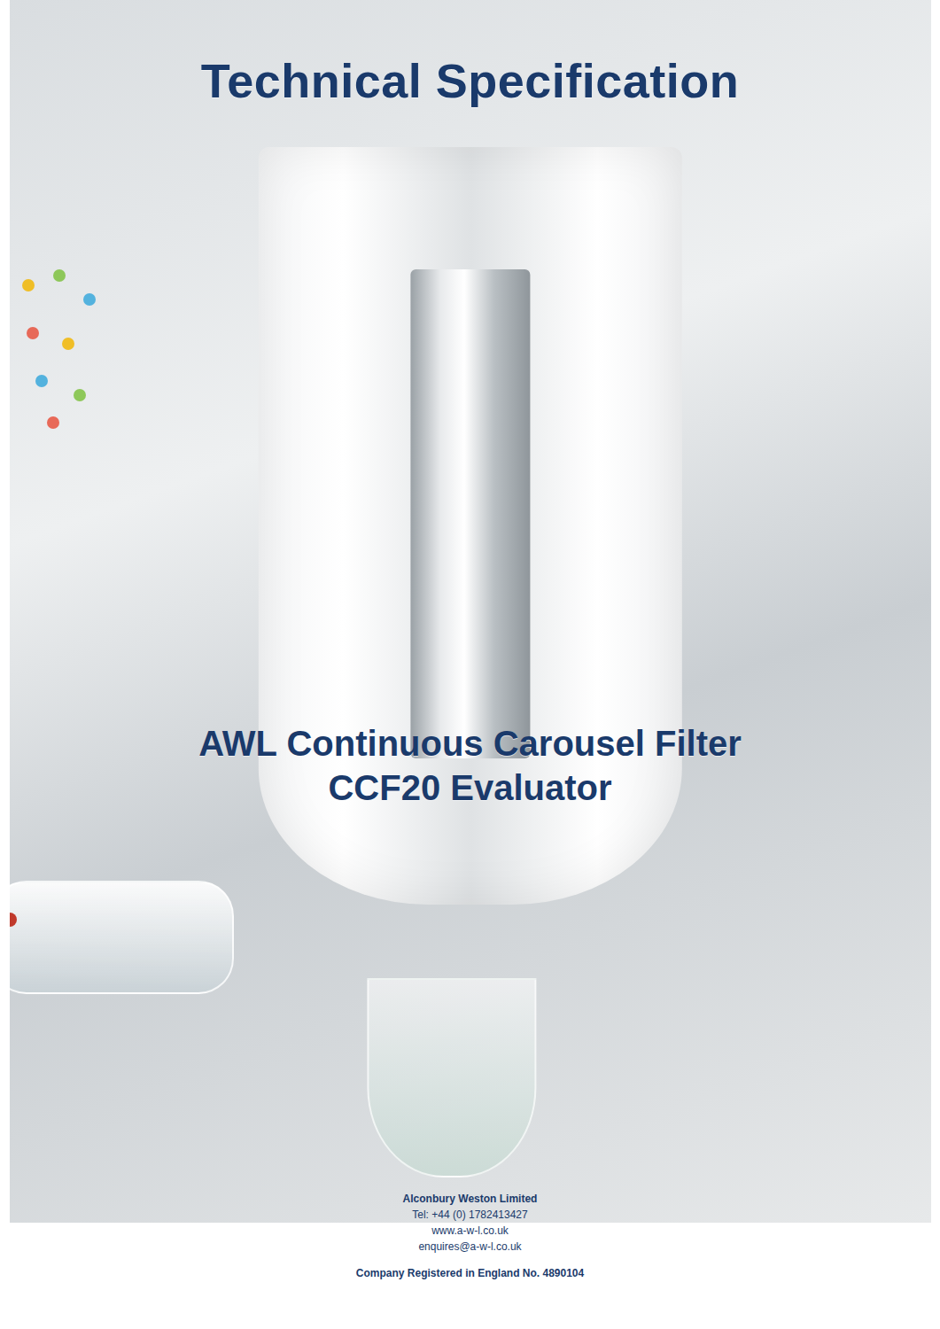Technical Specification
AWL Continuous Carousel Filter
CCF20 Evaluator
Alconbury Weston Limited
Tel: +44 (0) 1782413427
www.a-w-l.co.uk
enquires@a-w-l.co.uk
Company Registered in England No. 4890104